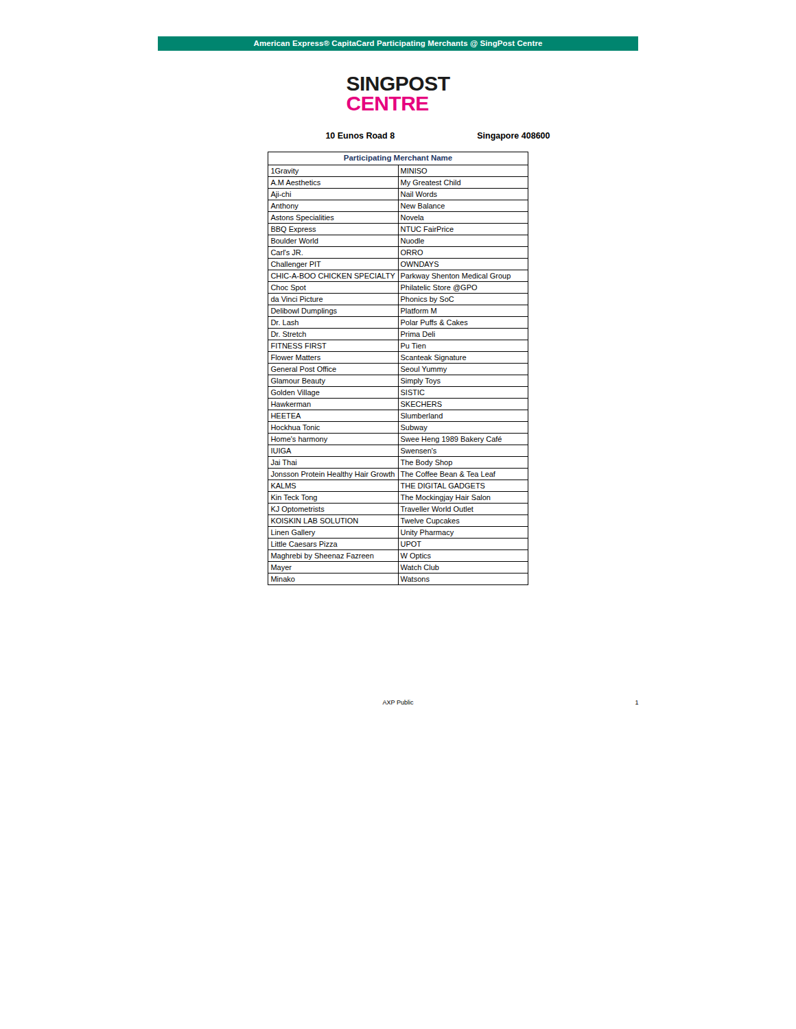American Express® CapitaCard Participating Merchants @ SingPost Centre
SINGPOST CENTRE
10 Eunos Road 8 Singapore 408600
| Participating Merchant Name |
| --- |
| 1Gravity | MINISO |
| A.M Aesthetics | My Greatest Child |
| Aji-chi | Nail Words |
| Anthony | New Balance |
| Astons Specialities | Novela |
| BBQ Express | NTUC FairPrice |
| Boulder World | Nuodle |
| Carl's JR. | ORRO |
| Challenger PIT | OWNDAYS |
| CHIC-A-BOO CHICKEN SPECIALTY | Parkway Shenton Medical Group |
| Choc Spot | Philatelic Store @GPO |
| da Vinci Picture | Phonics by SoC |
| Delibowl Dumplings | Platform M |
| Dr. Lash | Polar Puffs & Cakes |
| Dr. Stretch | Prima Deli |
| FITNESS FIRST | Pu Tien |
| Flower Matters | Scanteak Signature |
| General Post Office | Seoul Yummy |
| Glamour Beauty | Simply Toys |
| Golden Village | SISTIC |
| Hawkerman | SKECHERS |
| HEETEA | Slumberland |
| Hockhua Tonic | Subway |
| Home's harmony | Swee Heng 1989 Bakery Café |
| IUIGA | Swensen's |
| Jai Thai | The Body Shop |
| Jonsson Protein Healthy Hair Growth | The Coffee Bean & Tea Leaf |
| KALMS | THE DIGITAL GADGETS |
| Kin Teck Tong | The Mockingjay Hair Salon |
| KJ Optometrists | Traveller World Outlet |
| KOISKIN LAB SOLUTION | Twelve Cupcakes |
| Linen Gallery | Unity Pharmacy |
| Little Caesars Pizza | UPOT |
| Maghrebi by Sheenaz Fazreen | W Optics |
| Mayer | Watch Club |
| Minako | Watsons |
AXP Public
1